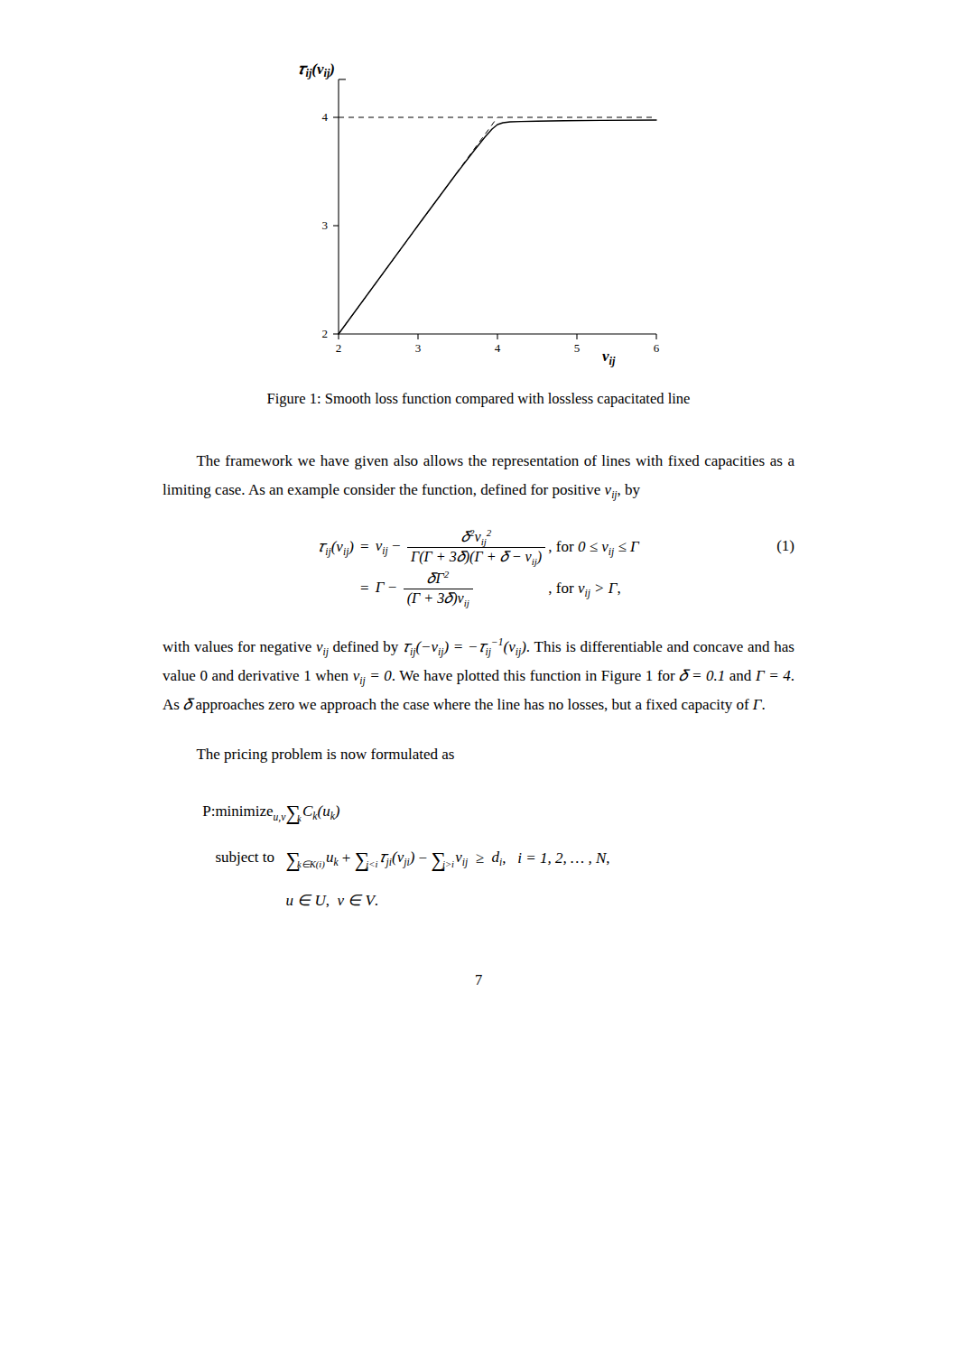4 3 2 2 3 4 5 6 𝜏ij(vij) vij
Figure 1: Smooth loss function compared with lossless capacitated line
The framework we have given also allows the representation of lines with fixed capacities as a limiting case. As an example consider the function, defined for positive vij, by
(1)
| 𝜏 ij (v ij ) | = | v ij − 𝛿 2 v ij 2 Γ(Γ + 3𝛿)(Γ + 𝛿 − v ij ) | , for 0 ≤ v ij ≤ Γ |
| | = | Γ − 𝛿Γ 2 (Γ + 3𝛿)v ij | , for v ij > Γ , |
with values for negative vij defined by 𝜏ij(−vij) = −𝜏ij−1(vij). This is differentiable and concave and has value 0 and derivative 1 when vij = 0. We have plotted this function in Figure 1 for 𝛿 = 0.1 and Γ = 4. As 𝛿 approaches zero we approach the case where the line has no losses, but a fixed capacity of Γ.
The pricing problem is now formulated as
| P: | minimize u,v | ∑ k C k (u k ) |
| | subject to | ∑ k∈K(i) u k + ∑ j<i 𝜏 ji (v ji ) − ∑ j>i v ij ≥ d i , i = 1, 2, … , N , |
| | | u ∈ U , v ∈ V . |
7